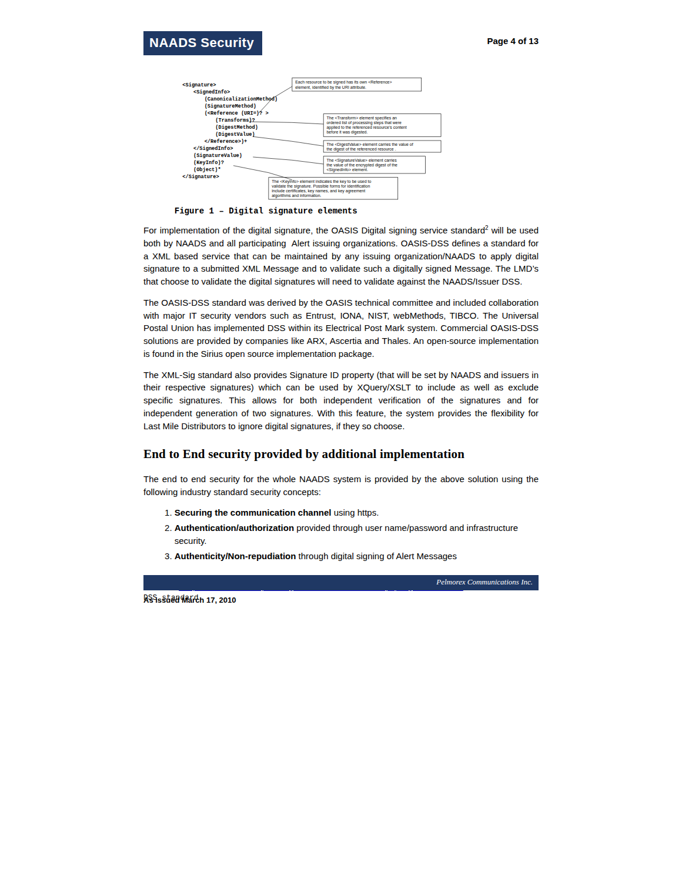NAADS Security
Page 4 of 13
Figure 1 – Digital signature elements
For implementation of the digital signature, the OASIS Digital signing service standard2 will be used both by NAADS and all participating Alert issuing organizations. OASIS-DSS defines a standard for a XML based service that can be maintained by any issuing organization/NAADS to apply digital signature to a submitted XML Message and to validate such a digitally signed Message. The LMD’s that choose to validate the digital signatures will need to validate against the NAADS/Issuer DSS.
The OASIS-DSS standard was derived by the OASIS technical committee and included collaboration with major IT security vendors such as Entrust, IONA, NIST, webMethods, TIBCO. The Universal Postal Union has implemented DSS within its Electrical Post Mark system. Commercial OASIS-DSS solutions are provided by companies like ARX, Ascertia and Thales. An open-source implementation is found in the Sirius open source implementation package.
The XML-Sig standard also provides Signature ID property (that will be set by NAADS and issuers in their respective signatures) which can be used by XQuery/XSLT to include as well as exclude specific signatures. This allows for both independent verification of the signatures and for independent generation of two signatures. With this feature, the system provides the flexibility for Last Mile Distributors to ignore digital signatures, if they so choose.
End to End security provided by additional implementation
The end to end security for the whole NAADS system is provided by the above solution using the following industry standard security concepts:
Securing the communication channel using https.
Authentication/authorization provided through user name/password and infrastructure security.
Authenticity/Non-repudiation through digital signing of Alert Messages
2 Refer http://www.oasis-open.org/committees/tc_home.php?wg_abbrev=dss for the OASIS-DSS standard
Pelmorex Communications Inc.
As issued March 17, 2010